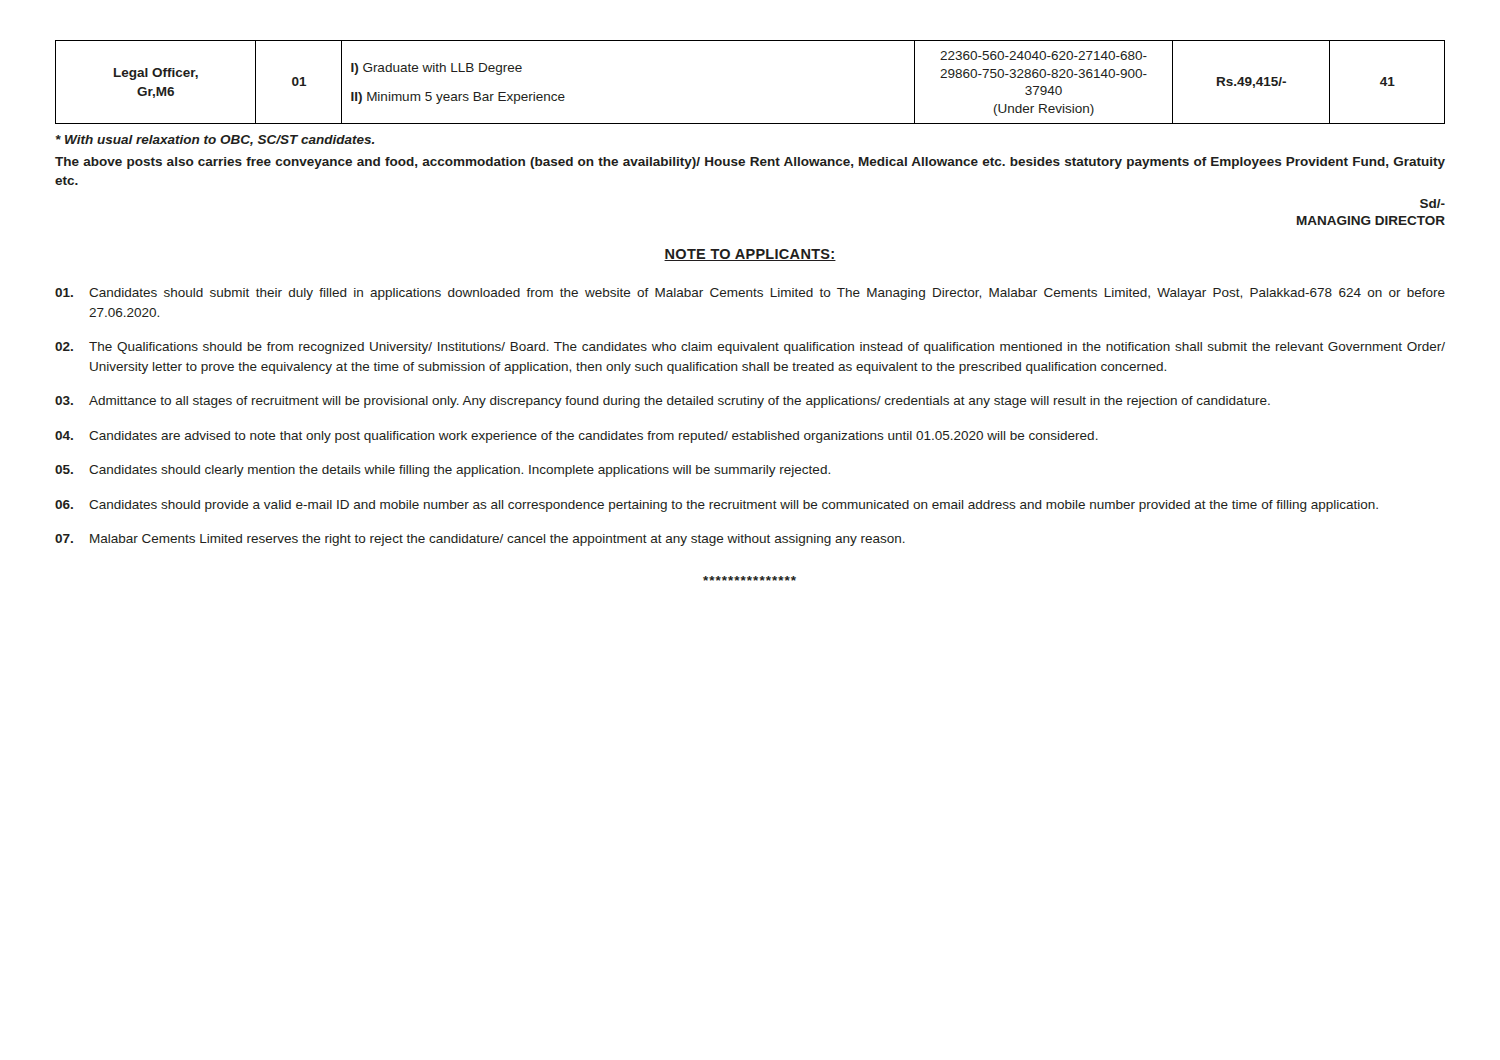| Legal Officer, Gr,M6 | 01 | I) Graduate with LLB Degree II) Minimum 5 years Bar Experience | 22360-560-24040-620-27140-680-29860-750-32860-820-36140-900-37940 (Under Revision) | Rs.49,415/- | 41 |
* With usual relaxation to OBC, SC/ST candidates.
The above posts also carries free conveyance and food, accommodation (based on the availability)/ House Rent Allowance, Medical Allowance etc. besides statutory payments of Employees Provident Fund, Gratuity etc.
Sd/-
MANAGING DIRECTOR
NOTE TO APPLICANTS:
Candidates should submit their duly filled in applications downloaded from the website of Malabar Cements Limited to The Managing Director, Malabar Cements Limited, Walayar Post, Palakkad-678 624 on or before 27.06.2020.
The Qualifications should be from recognized University/ Institutions/ Board. The candidates who claim equivalent qualification instead of qualification mentioned in the notification shall submit the relevant Government Order/ University letter to prove the equivalency at the time of submission of application, then only such qualification shall be treated as equivalent to the prescribed qualification concerned.
Admittance to all stages of recruitment will be provisional only. Any discrepancy found during the detailed scrutiny of the applications/ credentials at any stage will result in the rejection of candidature.
Candidates are advised to note that only post qualification work experience of the candidates from reputed/ established organizations until 01.05.2020 will be considered.
Candidates should clearly mention the details while filling the application. Incomplete applications will be summarily rejected.
Candidates should provide a valid e-mail ID and mobile number as all correspondence pertaining to the recruitment will be communicated on email address and mobile number provided at the time of filling application.
Malabar Cements Limited reserves the right to reject the candidature/ cancel the appointment at any stage without assigning any reason.
***************